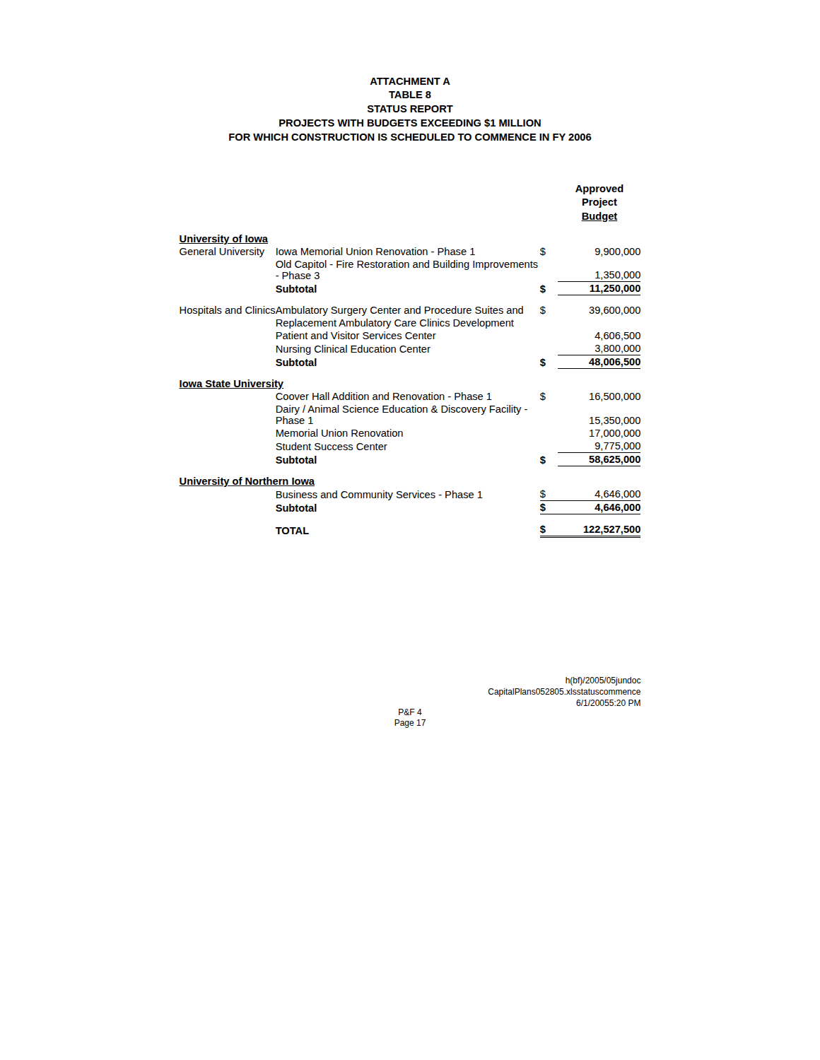ATTACHMENT A
TABLE 8
STATUS REPORT
PROJECTS WITH BUDGETS EXCEEDING $1 MILLION
FOR WHICH CONSTRUCTION IS SCHEDULED TO COMMENCE IN FY 2006
| | | | Approved Project Budget |
| University of Iowa |
| General University | Iowa Memorial Union Renovation - Phase 1 | $ | 9,900,000 |
| | Old Capitol - Fire Restoration and Building Improvements - Phase 3 | | 1,350,000 |
| | Subtotal | $ | 11,250,000 |
| Hospitals and Clinics | Ambulatory Surgery Center and Procedure Suites and | $ | 39,600,000 |
| | Replacement Ambulatory Care Clinics Development | | |
| | Patient and Visitor Services Center | | 4,606,500 |
| | Nursing Clinical Education Center | | 3,800,000 |
| | Subtotal | $ | 48,006,500 |
| Iowa State University |
| | Coover Hall Addition and Renovation - Phase 1 | $ | 16,500,000 |
| | Dairy / Animal Science Education & Discovery Facility - Phase 1 | | 15,350,000 |
| | Memorial Union Renovation | | 17,000,000 |
| | Student Success Center | | 9,775,000 |
| | Subtotal | $ | 58,625,000 |
| University of Northern Iowa |
| | Business and Community Services - Phase 1 | $ | 4,646,000 |
| | Subtotal | $ | 4,646,000 |
| | TOTAL | $ | 122,527,500 |
h(bf)/2005/05jundoc
CapitalPlans052805.xlsstatuscommence
6/1/20055:20 PM
P&F 4
Page 17